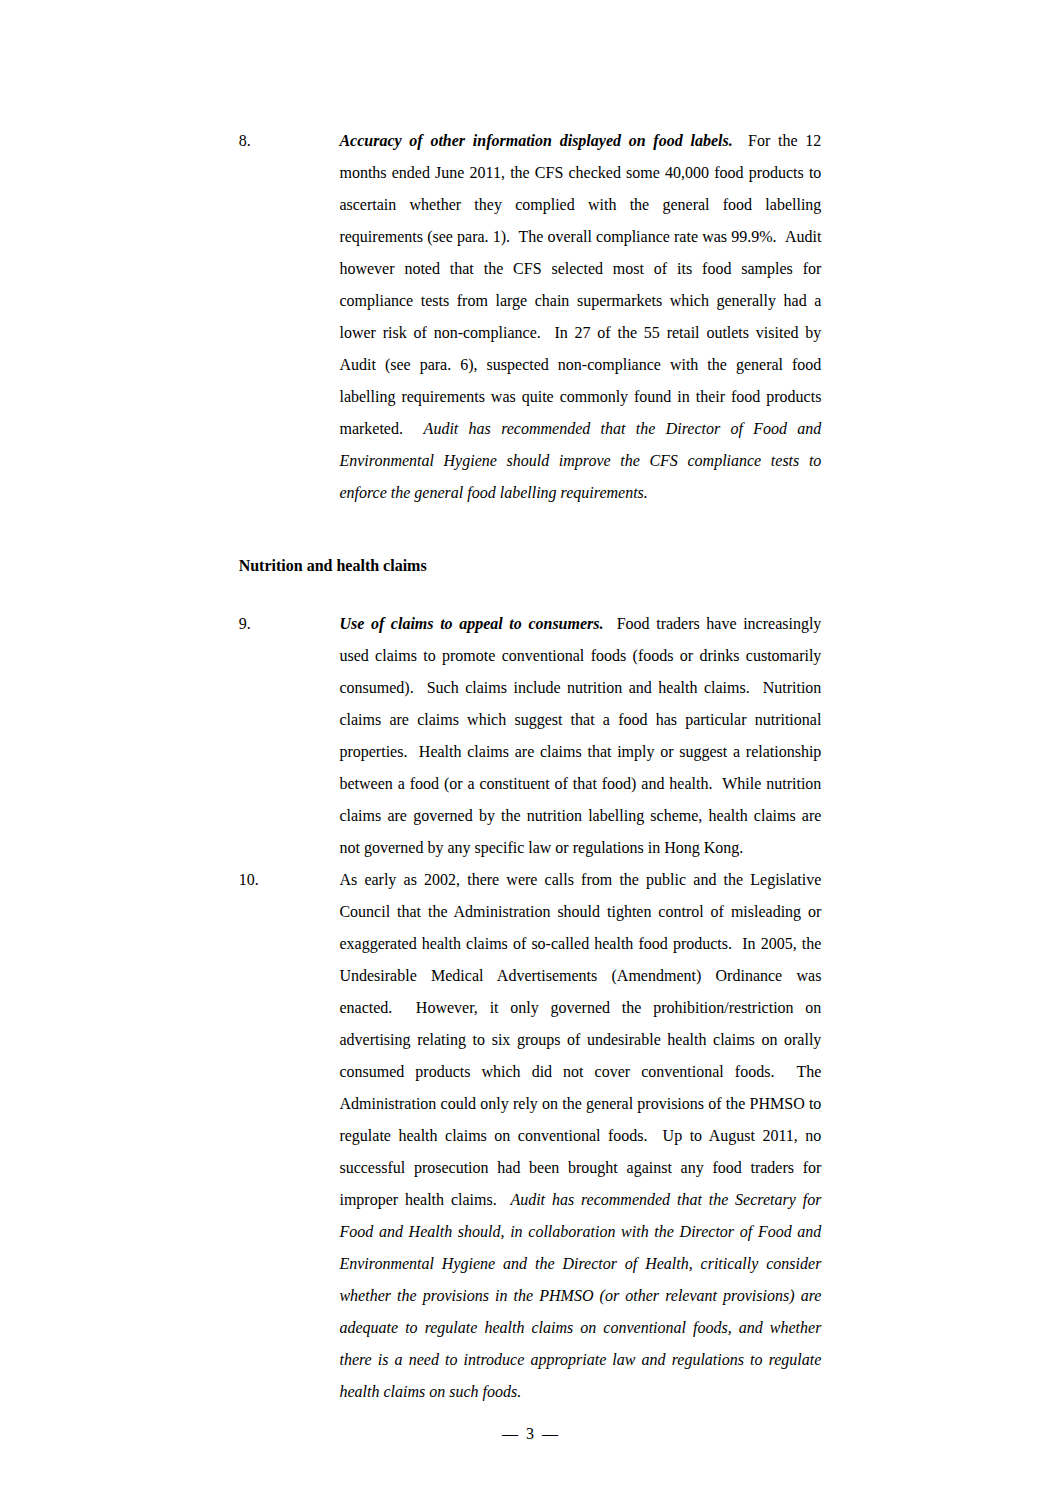8.
Accuracy of other information displayed on food labels. For the 12 months ended June 2011, the CFS checked some 40,000 food products to ascertain whether they complied with the general food labelling requirements (see para. 1). The overall compliance rate was 99.9%. Audit however noted that the CFS selected most of its food samples for compliance tests from large chain supermarkets which generally had a lower risk of non-compliance. In 27 of the 55 retail outlets visited by Audit (see para. 6), suspected non-compliance with the general food labelling requirements was quite commonly found in their food products marketed. Audit has recommended that the Director of Food and Environmental Hygiene should improve the CFS compliance tests to enforce the general food labelling requirements.
Nutrition and health claims
9.
Use of claims to appeal to consumers. Food traders have increasingly used claims to promote conventional foods (foods or drinks customarily consumed). Such claims include nutrition and health claims. Nutrition claims are claims which suggest that a food has particular nutritional properties. Health claims are claims that imply or suggest a relationship between a food (or a constituent of that food) and health. While nutrition claims are governed by the nutrition labelling scheme, health claims are not governed by any specific law or regulations in Hong Kong.
10.
As early as 2002, there were calls from the public and the Legislative Council that the Administration should tighten control of misleading or exaggerated health claims of so-called health food products. In 2005, the Undesirable Medical Advertisements (Amendment) Ordinance was enacted. However, it only governed the prohibition/restriction on advertising relating to six groups of undesirable health claims on orally consumed products which did not cover conventional foods. The Administration could only rely on the general provisions of the PHMSO to regulate health claims on conventional foods. Up to August 2011, no successful prosecution had been brought against any food traders for improper health claims. Audit has recommended that the Secretary for Food and Health should, in collaboration with the Director of Food and Environmental Hygiene and the Director of Health, critically consider whether the provisions in the PHMSO (or other relevant provisions) are adequate to regulate health claims on conventional foods, and whether there is a need to introduce appropriate law and regulations to regulate health claims on such foods.
— 3 —